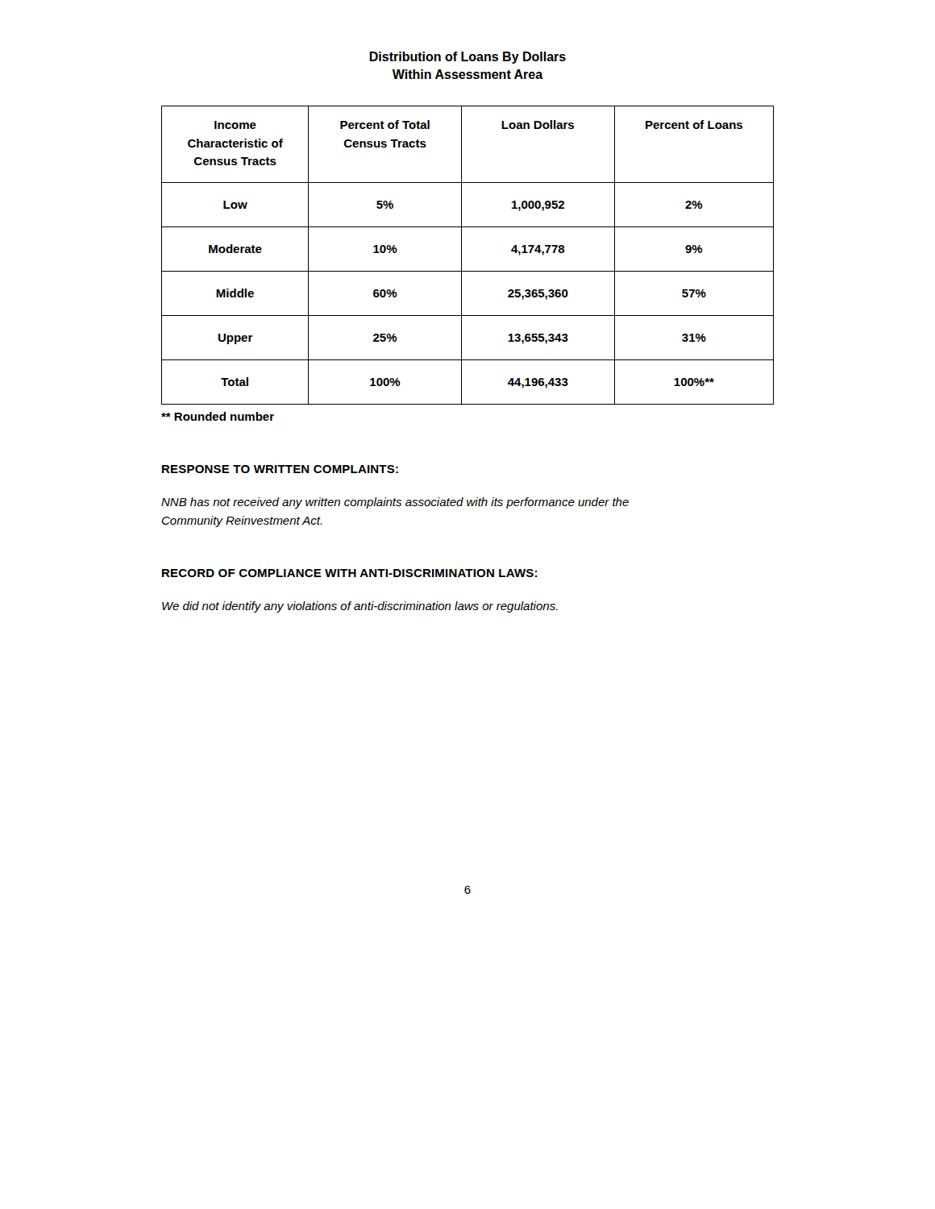Distribution of Loans By Dollars
Within Assessment Area
| Income Characteristic of Census Tracts | Percent of Total Census Tracts | Loan Dollars | Percent of Loans |
| --- | --- | --- | --- |
| Low | 5% | 1,000,952 | 2% |
| Moderate | 10% | 4,174,778 | 9% |
| Middle | 60% | 25,365,360 | 57% |
| Upper | 25% | 13,655,343 | 31% |
| Total | 100% | 44,196,433 | 100%** |
** Rounded number
RESPONSE TO WRITTEN COMPLAINTS:
NNB has not received any written complaints associated with its performance under the
Community Reinvestment Act.
RECORD OF COMPLIANCE WITH ANTI-DISCRIMINATION LAWS:
We did not identify any violations of anti-discrimination laws or regulations.
6